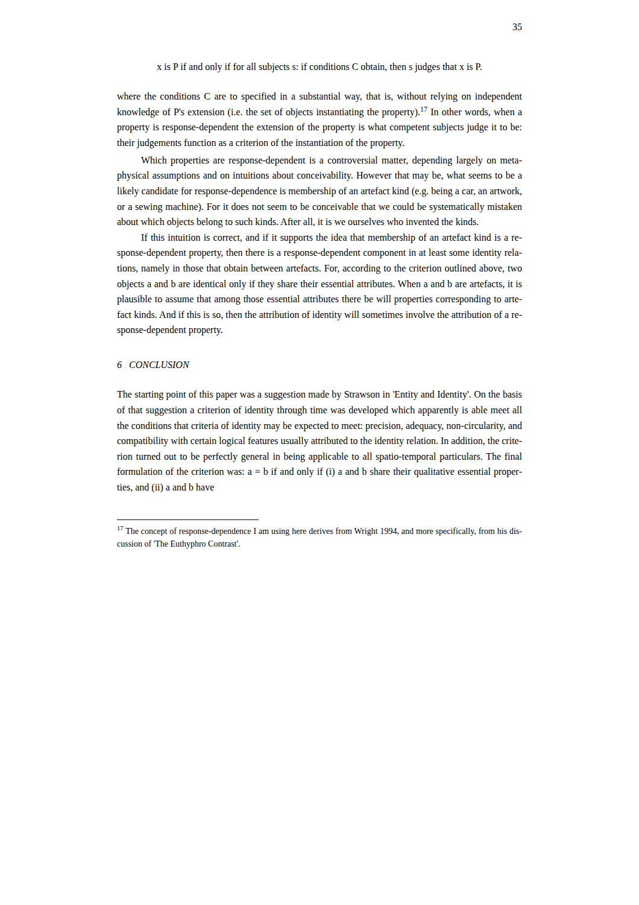35
x is P if and only if for all subjects s: if conditions C obtain, then s judges that x is P.
where the conditions C are to specified in a substantial way, that is, without relying on independent knowledge of P's extension (i.e. the set of objects instantiating the property).17 In other words, when a property is response-dependent the extension of the property is what competent subjects judge it to be: their judgements function as a criterion of the instantiation of the property.
Which properties are response-dependent is a controversial matter, depending largely on metaphysical assumptions and on intuitions about conceivability. However that may be, what seems to be a likely candidate for response-dependence is membership of an artefact kind (e.g. being a car, an artwork, or a sewing machine). For it does not seem to be conceivable that we could be systematically mistaken about which objects belong to such kinds. After all, it is we ourselves who invented the kinds.
If this intuition is correct, and if it supports the idea that membership of an artefact kind is a response-dependent property, then there is a response-dependent component in at least some identity relations, namely in those that obtain between artefacts. For, according to the criterion outlined above, two objects a and b are identical only if they share their essential attributes. When a and b are artefacts, it is plausible to assume that among those essential attributes there be will properties corresponding to artefact kinds. And if this is so, then the attribution of identity will sometimes involve the attribution of a response-dependent property.
6 CONCLUSION
The starting point of this paper was a suggestion made by Strawson in 'Entity and Identity'. On the basis of that suggestion a criterion of identity through time was developed which apparently is able meet all the conditions that criteria of identity may be expected to meet: precision, adequacy, non-circularity, and compatibility with certain logical features usually attributed to the identity relation. In addition, the criterion turned out to be perfectly general in being applicable to all spatio-temporal particulars. The final formulation of the criterion was: a = b if and only if (i) a and b share their qualitative essential properties, and (ii) a and b have
17 The concept of response-dependence I am using here derives from Wright 1994, and more specifically, from his discussion of 'The Euthyphro Contrast'.